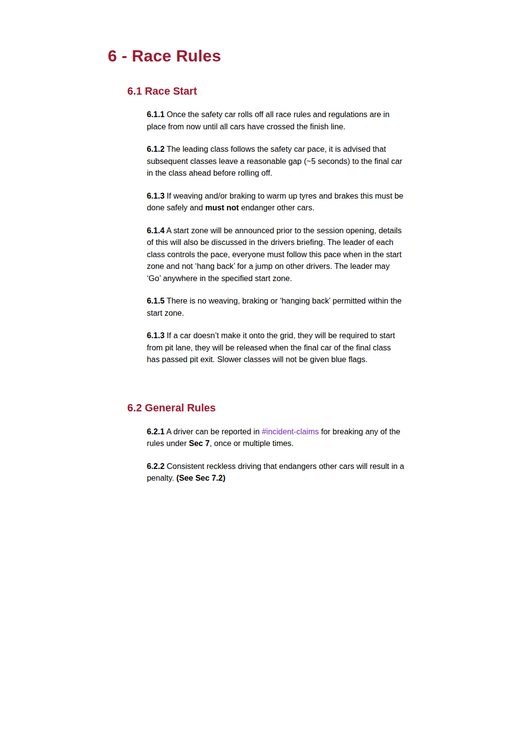6 - Race Rules
6.1 Race Start
6.1.1 Once the safety car rolls off all race rules and regulations are in place from now until all cars have crossed the finish line.
6.1.2 The leading class follows the safety car pace, it is advised that subsequent classes leave a reasonable gap (~5 seconds) to the final car in the class ahead before rolling off.
6.1.3 If weaving and/or braking to warm up tyres and brakes this must be done safely and must not endanger other cars.
6.1.4 A start zone will be announced prior to the session opening, details of this will also be discussed in the drivers briefing. The leader of each class controls the pace, everyone must follow this pace when in the start zone and not ‘hang back’ for a jump on other drivers. The leader may ‘Go’ anywhere in the specified start zone.
6.1.5 There is no weaving, braking or ‘hanging back’ permitted within the start zone.
6.1.3 If a car doesn’t make it onto the grid, they will be required to start from pit lane, they will be released when the final car of the final class has passed pit exit. Slower classes will not be given blue flags.
6.2 General Rules
6.2.1 A driver can be reported in #incident-claims for breaking any of the rules under Sec 7, once or multiple times.
6.2.2 Consistent reckless driving that endangers other cars will result in a penalty. (See Sec 7.2)